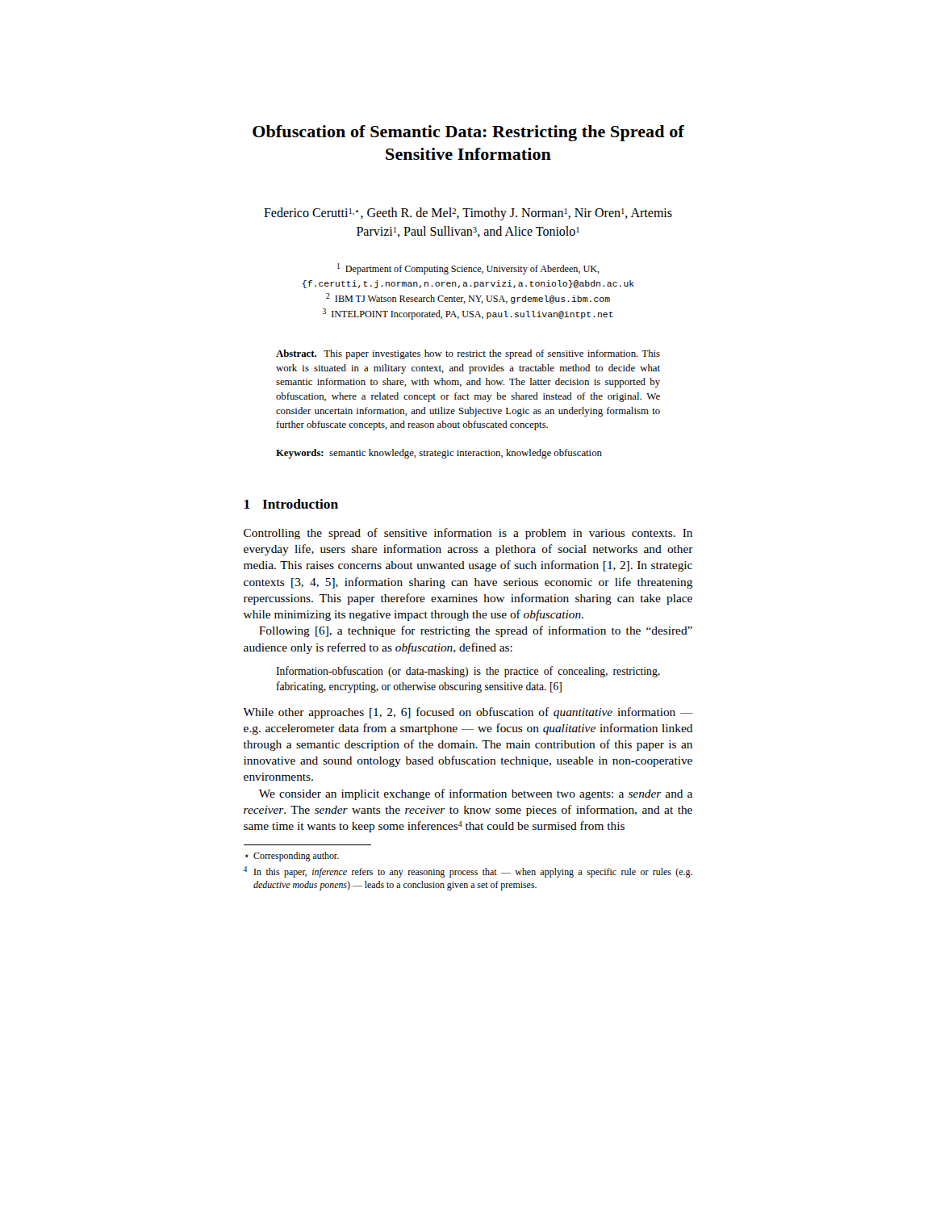Obfuscation of Semantic Data: Restricting the Spread of
Sensitive Information
Federico Cerutti1,⋆, Geeth R. de Mel2, Timothy J. Norman1, Nir Oren1, Artemis
Parvizi1, Paul Sullivan3, and Alice Toniolo1
1 Department of Computing Science, University of Aberdeen, UK,
{f.cerutti,t.j.norman,n.oren,a.parvizi,a.toniolo}@abdn.ac.uk
2 IBM TJ Watson Research Center, NY, USA, grdemel@us.ibm.com
3 INTELPOINT Incorporated, PA, USA, paul.sullivan@intpt.net
Abstract. This paper investigates how to restrict the spread of sensitive information. This work is situated in a military context, and provides a tractable method to decide what semantic information to share, with whom, and how. The latter decision is supported by obfuscation, where a related concept or fact may be shared instead of the original. We consider uncertain information, and utilize Subjective Logic as an underlying formalism to further obfuscate concepts, and reason about obfuscated concepts.
Keywords: semantic knowledge, strategic interaction, knowledge obfuscation
1 Introduction
Controlling the spread of sensitive information is a problem in various contexts. In everyday life, users share information across a plethora of social networks and other media. This raises concerns about unwanted usage of such information [1, 2]. In strategic contexts [3, 4, 5], information sharing can have serious economic or life threatening repercussions. This paper therefore examines how information sharing can take place while minimizing its negative impact through the use of obfuscation.
Following [6], a technique for restricting the spread of information to the “desired” audience only is referred to as obfuscation, defined as:
Information-obfuscation (or data-masking) is the practice of concealing, restricting, fabricating, encrypting, or otherwise obscuring sensitive data. [6]
While other approaches [1, 2, 6] focused on obfuscation of quantitative information — e.g. accelerometer data from a smartphone — we focus on qualitative information linked through a semantic description of the domain. The main contribution of this paper is an innovative and sound ontology based obfuscation technique, useable in non-cooperative environments.
We consider an implicit exchange of information between two agents: a sender and a receiver. The sender wants the receiver to know some pieces of information, and at the same time it wants to keep some inferences4 that could be surmised from this
⋆Corresponding author.
4 In this paper, inference refers to any reasoning process that — when applying a specific rule or rules (e.g. deductive modus ponens) — leads to a conclusion given a set of premises.